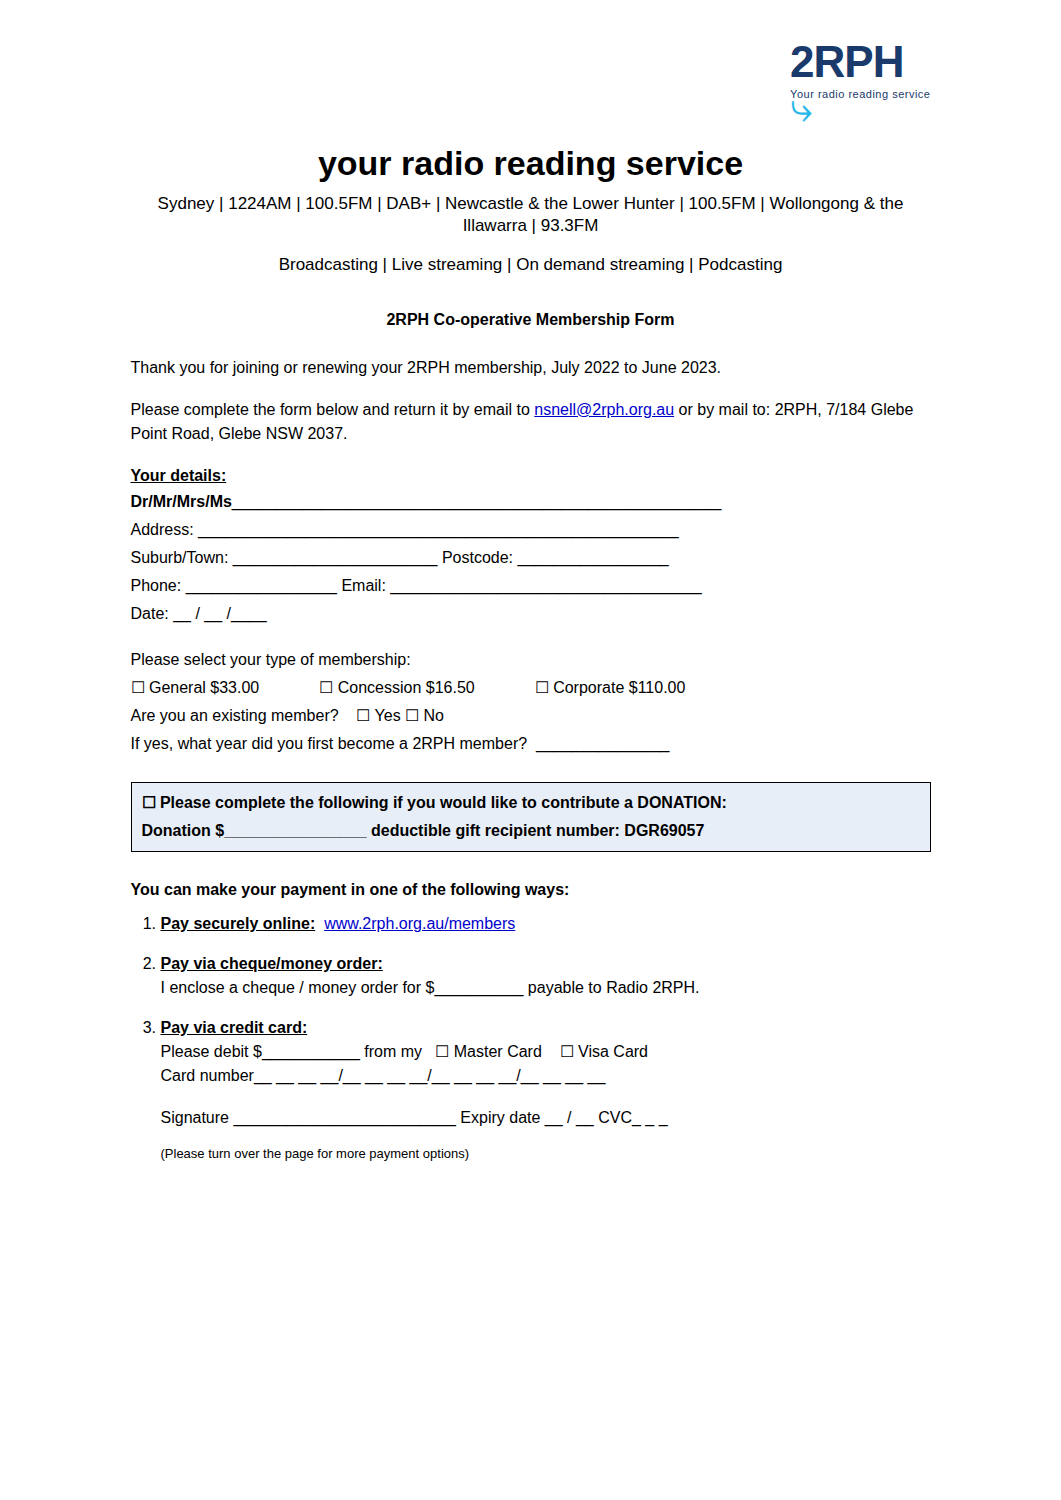2RPH
Your radio reading service
⤷
your radio reading service
Sydney | 1224AM | 100.5FM | DAB+ | Newcastle & the Lower Hunter | 100.5FM | Wollongong & the Illawarra | 93.3FM
Broadcasting | Live streaming | On demand streaming | Podcasting
2RPH Co-operative Membership Form
Thank you for joining or renewing your 2RPH membership, July 2022 to June 2023.
Please complete the form below and return it by email to nsnell@2rph.org.au or by mail to: 2RPH, 7/184 Glebe Point Road, Glebe NSW 2037.
Your details:
Dr/Mr/Mrs/Ms_______________________________________________________
Address: ______________________________________________________
Suburb/Town: _______________________ Postcode: _________________
Phone: _________________ Email: ___________________________________
Date: __ / __ /____
Please select your type of membership:
☐ General $33.00 ☐ Concession $16.50 ☐ Corporate $110.00
Are you an existing member? ☐ Yes ☐ No
If yes, what year did you first become a 2RPH member? _______________
☐ Please complete the following if you would like to contribute a DONATION:
Donation $________________ deductible gift recipient number: DGR69057
You can make your payment in one of the following ways:
Pay securely online: www.2rph.org.au/members
Pay via cheque/money order:
I enclose a cheque / money order for $__________ payable to Radio 2RPH.
Pay via credit card:
Please debit $___________ from my ☐ Master Card ☐ Visa Card
Card number__ __ __ __/__ __ __ __/__ __ __ __/__ __ __ __
Signature _________________________ Expiry date __ / __ CVC_ _ _
(Please turn over the page for more payment options)